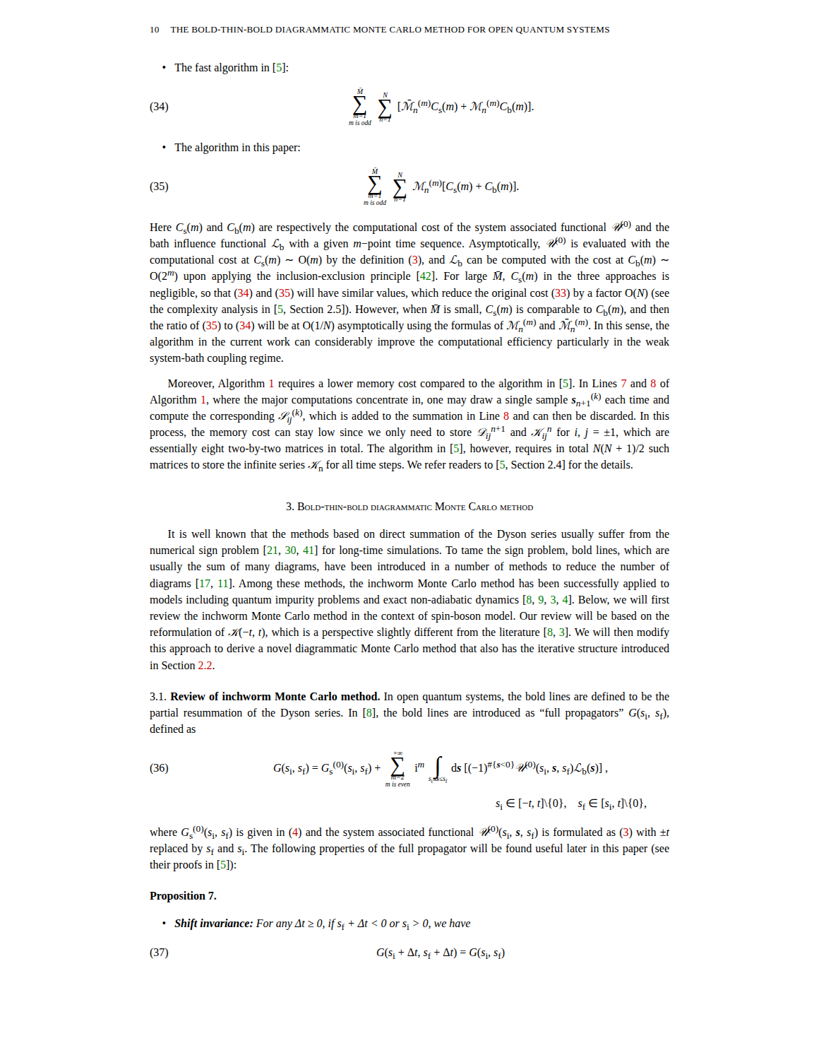10 THE BOLD-THIN-BOLD DIAGRAMMATIC MONTE CARLO METHOD FOR OPEN QUANTUM SYSTEMS
The fast algorithm in [5]:
(34)
M̄ ∑ m=1
m is odd N ∑ n=1 [ℳ̄n(m)Cs(m) + ℳn(m)Cb(m)].
The algorithm in this paper:
(35)
M̄ ∑ m=1
m is odd N ∑ n=1 ℳn(m)[Cs(m) + Cb(m)].
Here Cs(m) and Cb(m) are respectively the computational cost of the system associated functional 𝒰(0) and the bath influence functional ℒb with a given m−point time sequence. Asymptotically, 𝒰(0) is evaluated with the computational cost at Cs(m) ∼ O(m) by the definition (3), and ℒb can be computed with the cost at Cb(m) ∼ O(2m) upon applying the inclusion-exclusion principle [42]. For large M̄, Cs(m) in the three approaches is negligible, so that (34) and (35) will have similar values, which reduce the original cost (33) by a factor O(N) (see the complexity analysis in [5, Section 2.5]). However, when M̄ is small, Cs(m) is comparable to Cb(m), and then the ratio of (35) to (34) will be at O(1/N) asymptotically using the formulas of ℳn(m) and ℳ̄n(m). In this sense, the algorithm in the current work can considerably improve the computational efficiency particularly in the weak system-bath coupling regime.
Moreover, Algorithm 1 requires a lower memory cost compared to the algorithm in [5]. In Lines 7 and 8 of Algorithm 1, where the major computations concentrate in, one may draw a single sample sn+1(k) each time and compute the corresponding 𝒮ij(k), which is added to the summation in Line 8 and can then be discarded. In this process, the memory cost can stay low since we only need to store 𝒟ijn+1 and 𝒦ijn for i, j = ±1, which are essentially eight two-by-two matrices in total. The algorithm in [5], however, requires in total N(N + 1)/2 such matrices to store the infinite series 𝒦n for all time steps. We refer readers to [5, Section 2.4] for the details.
3. Bold-thin-bold diagrammatic Monte Carlo method
It is well known that the methods based on direct summation of the Dyson series usually suffer from the numerical sign problem [21, 30, 41] for long-time simulations. To tame the sign problem, bold lines, which are usually the sum of many diagrams, have been introduced in a number of methods to reduce the number of diagrams [17, 11]. Among these methods, the inchworm Monte Carlo method has been successfully applied to models including quantum impurity problems and exact non-adiabatic dynamics [8, 9, 3, 4]. Below, we will first review the inchworm Monte Carlo method in the context of spin-boson model. Our review will be based on the reformulation of 𝒦(−t, t), which is a perspective slightly different from the literature [8, 3]. We will then modify this approach to derive a novel diagrammatic Monte Carlo method that also has the iterative structure introduced in Section 2.2.
3.1. Review of inchworm Monte Carlo method. In open quantum systems, the bold lines are defined to be the partial resummation of the Dyson series. In [8], the bold lines are introduced as “full propagators” G(si, sf), defined as
(36)
G(si, sf) = Gs(0)(si, sf) + +∞ ∑ m=2
m is even im ∫ si≤s≤sf ds [(−1)#{s<0}𝒰(0)(si, s, sf)ℒb(s)] , si ∈ [−t, t]\{0}, sf ∈ [si, t]\{0},
where Gs(0)(si, sf) is given in (4) and the system associated functional 𝒰(0)(si, s, sf) is formulated as (3) with ±t replaced by sf and si. The following properties of the full propagator will be found useful later in this paper (see their proofs in [5]):
Proposition 7.
Shift invariance: For any Δt ≥ 0, if sf + Δt < 0 or si > 0, we have
(37)
G(si + Δt, sf + Δt) = G(si, sf)